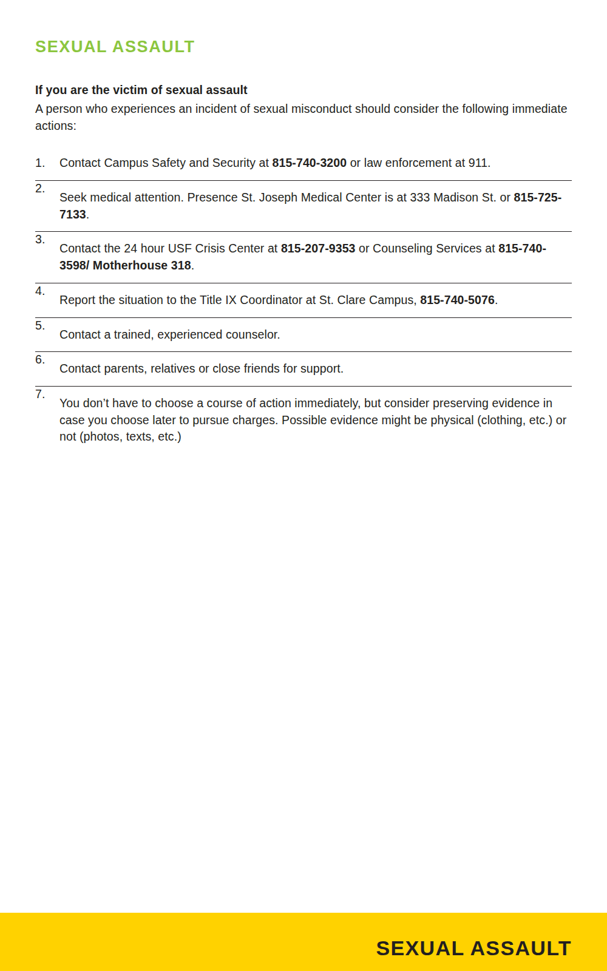Sexual Assault
If you are the victim of sexual assault
A person who experiences an incident of sexual misconduct should consider the following immediate actions:
Contact Campus Safety and Security at 815-740-3200 or law enforcement at 911.
Seek medical attention. Presence St. Joseph Medical Center is at 333 Madison St. or 815-725-7133.
Contact the 24 hour USF Crisis Center at 815-207-9353 or Counseling Services at 815-740-3598/ Motherhouse 318.
Report the situation to the Title IX Coordinator at St. Clare Campus, 815-740-5076.
Contact a trained, experienced counselor.
Contact parents, relatives or close friends for support.
You don’t have to choose a course of action immediately, but consider preserving evidence in case you choose later to pursue charges. Possible evidence might be physical (clothing, etc.) or not (photos, texts, etc.)
Sexual Assault